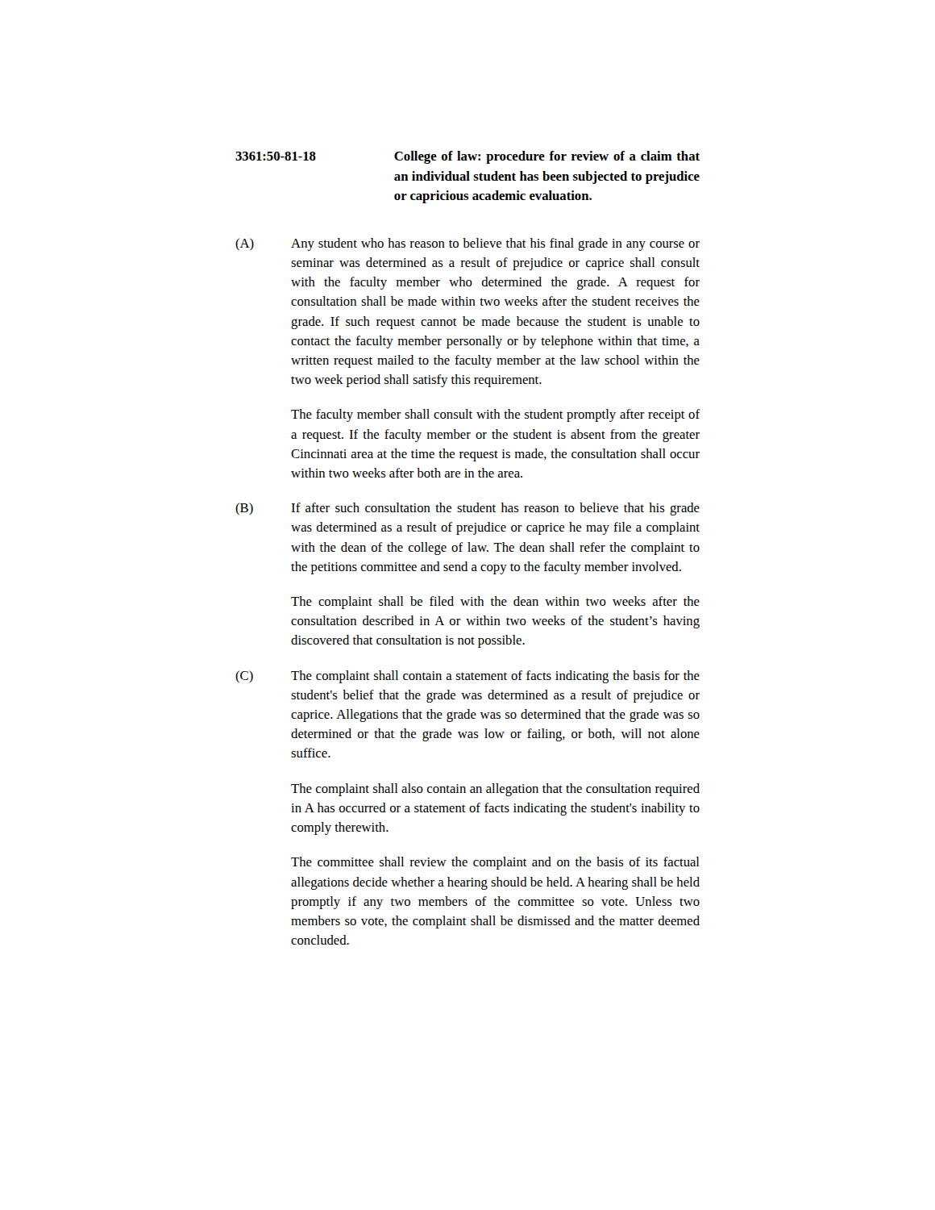3361:50-81-18 College of law: procedure for review of a claim that an individual student has been subjected to prejudice or capricious academic evaluation.
(A)
Any student who has reason to believe that his final grade in any course or seminar was determined as a result of prejudice or caprice shall consult with the faculty member who determined the grade. A request for consultation shall be made within two weeks after the student receives the grade. If such request cannot be made because the student is unable to contact the faculty member personally or by telephone within that time, a written request mailed to the faculty member at the law school within the two week period shall satisfy this requirement.
The faculty member shall consult with the student promptly after receipt of a request. If the faculty member or the student is absent from the greater Cincinnati area at the time the request is made, the consultation shall occur within two weeks after both are in the area.
(B)
If after such consultation the student has reason to believe that his grade was determined as a result of prejudice or caprice he may file a complaint with the dean of the college of law. The dean shall refer the complaint to the petitions committee and send a copy to the faculty member involved.
The complaint shall be filed with the dean within two weeks after the consultation described in A or within two weeks of the student’s having discovered that consultation is not possible.
(C)
The complaint shall contain a statement of facts indicating the basis for the student's belief that the grade was determined as a result of prejudice or caprice. Allegations that the grade was so determined that the grade was so determined or that the grade was low or failing, or both, will not alone suffice.
The complaint shall also contain an allegation that the consultation required in A has occurred or a statement of facts indicating the student's inability to comply therewith.
The committee shall review the complaint and on the basis of its factual allegations decide whether a hearing should be held. A hearing shall be held promptly if any two members of the committee so vote. Unless two members so vote, the complaint shall be dismissed and the matter deemed concluded.